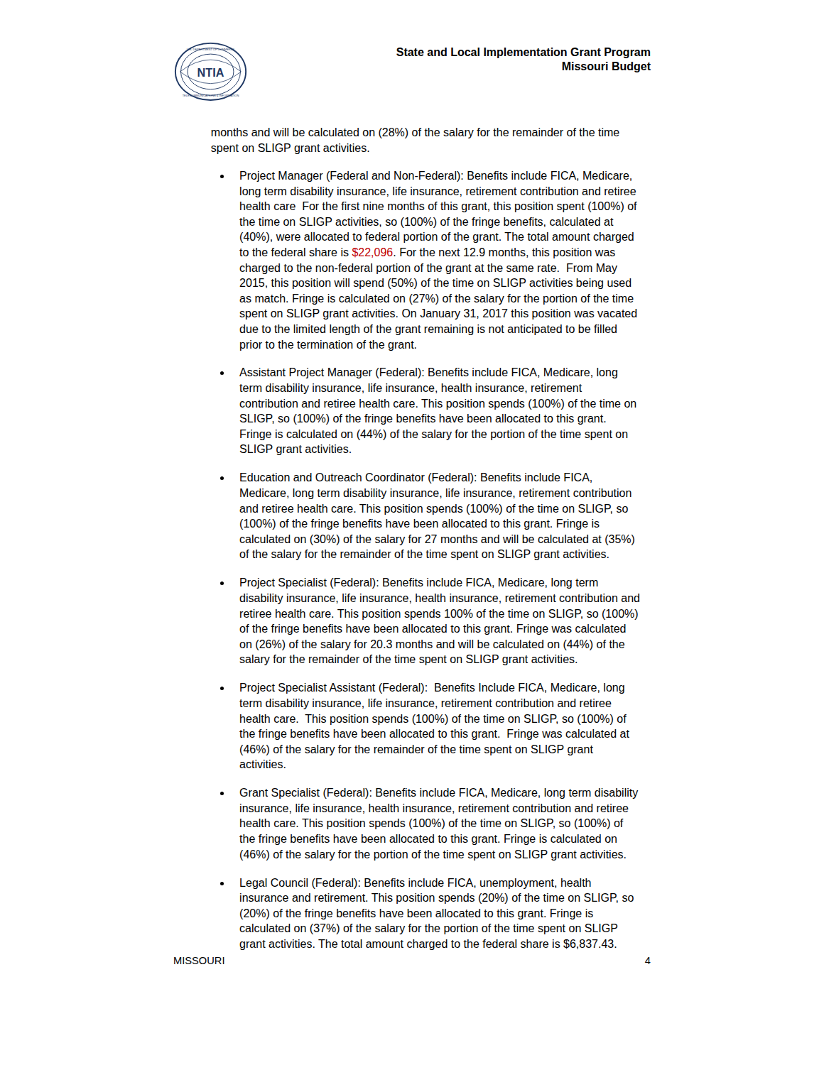NTIA U.S. DEPARTMENT OF COMMERCE TELECOMMUNICATIONS & INFORMATION
State and Local Implementation Grant Program
Missouri Budget
months and will be calculated on (28%) of the salary for the remainder of the time spent on SLIGP grant activities.
Project Manager (Federal and Non-Federal): Benefits include FICA, Medicare, long term disability insurance, life insurance, retirement contribution and retiree health care For the first nine months of this grant, this position spent (100%) of the time on SLIGP activities, so (100%) of the fringe benefits, calculated at (40%), were allocated to federal portion of the grant. The total amount charged to the federal share is $22,096. For the next 12.9 months, this position was charged to the non-federal portion of the grant at the same rate. From May 2015, this position will spend (50%) of the time on SLIGP activities being used as match. Fringe is calculated on (27%) of the salary for the portion of the time spent on SLIGP grant activities. On January 31, 2017 this position was vacated due to the limited length of the grant remaining is not anticipated to be filled prior to the termination of the grant.
Assistant Project Manager (Federal): Benefits include FICA, Medicare, long term disability insurance, life insurance, health insurance, retirement contribution and retiree health care. This position spends (100%) of the time on SLIGP, so (100%) of the fringe benefits have been allocated to this grant. Fringe is calculated on (44%) of the salary for the portion of the time spent on SLIGP grant activities.
Education and Outreach Coordinator (Federal): Benefits include FICA, Medicare, long term disability insurance, life insurance, retirement contribution and retiree health care. This position spends (100%) of the time on SLIGP, so (100%) of the fringe benefits have been allocated to this grant. Fringe is calculated on (30%) of the salary for 27 months and will be calculated at (35%) of the salary for the remainder of the time spent on SLIGP grant activities.
Project Specialist (Federal): Benefits include FICA, Medicare, long term disability insurance, life insurance, health insurance, retirement contribution and retiree health care. This position spends 100% of the time on SLIGP, so (100%) of the fringe benefits have been allocated to this grant. Fringe was calculated on (26%) of the salary for 20.3 months and will be calculated on (44%) of the salary for the remainder of the time spent on SLIGP grant activities.
Project Specialist Assistant (Federal): Benefits Include FICA, Medicare, long term disability insurance, life insurance, retirement contribution and retiree health care. This position spends (100%) of the time on SLIGP, so (100%) of the fringe benefits have been allocated to this grant. Fringe was calculated at (46%) of the salary for the remainder of the time spent on SLIGP grant activities.
Grant Specialist (Federal): Benefits include FICA, Medicare, long term disability insurance, life insurance, health insurance, retirement contribution and retiree health care. This position spends (100%) of the time on SLIGP, so (100%) of the fringe benefits have been allocated to this grant. Fringe is calculated on (46%) of the salary for the portion of the time spent on SLIGP grant activities.
Legal Council (Federal): Benefits include FICA, unemployment, health insurance and retirement. This position spends (20%) of the time on SLIGP, so (20%) of the fringe benefits have been allocated to this grant. Fringe is calculated on (37%) of the salary for the portion of the time spent on SLIGP grant activities. The total amount charged to the federal share is $6,837.43.
MISSOURI 4